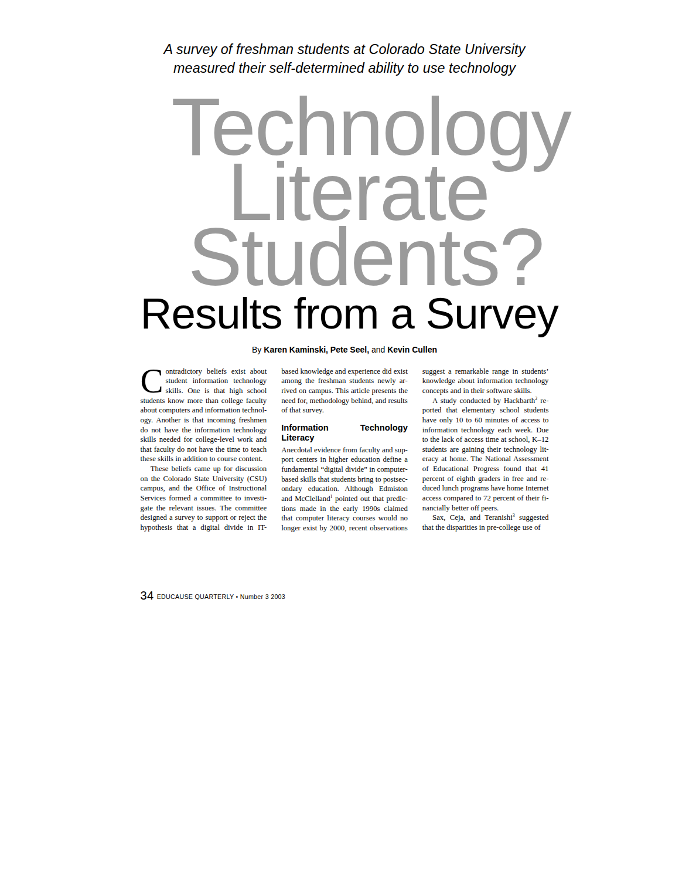A survey of freshman students at Colorado State University
measured their self-determined ability to use technology
Technology
Literate
Students?
Results from a Survey
By Karen Kaminski, Pete Seel, and Kevin Cullen
Contradictory beliefs exist about student information technology skills. One is that high school students know more than college faculty about computers and information technology. Another is that incoming freshmen do not have the information technology skills needed for college-level work and that faculty do not have the time to teach these skills in addition to course content.
These beliefs came up for discussion on the Colorado State University (CSU) campus, and the Office of Instructional Services formed a committee to investigate the relevant issues. The committee designed a survey to support or reject the hypothesis that a digital divide in IT-based knowledge and experience did exist among the freshman students newly arrived on campus. This article presents the need for, methodology behind, and results of that survey.
Information Technology Literacy
Anecdotal evidence from faculty and support centers in higher education define a fundamental “digital divide” in computer-based skills that students bring to postsecondary education. Although Edmiston and McClelland1 pointed out that predictions made in the early 1990s claimed that computer literacy courses would no longer exist by 2000, recent observations suggest a remarkable range in students’ knowledge about information technology concepts and in their software skills.
A study conducted by Hackbarth2 reported that elementary school students have only 10 to 60 minutes of access to information technology each week. Due to the lack of access time at school, K–12 students are gaining their technology literacy at home. The National Assessment of Educational Progress found that 41 percent of eighth graders in free and reduced lunch programs have home Internet access compared to 72 percent of their financially better off peers.
Sax, Ceja, and Teranishi3 suggested that the disparities in pre-college use of
34 EDUCAUSE QUARTERLY • Number 3 2003